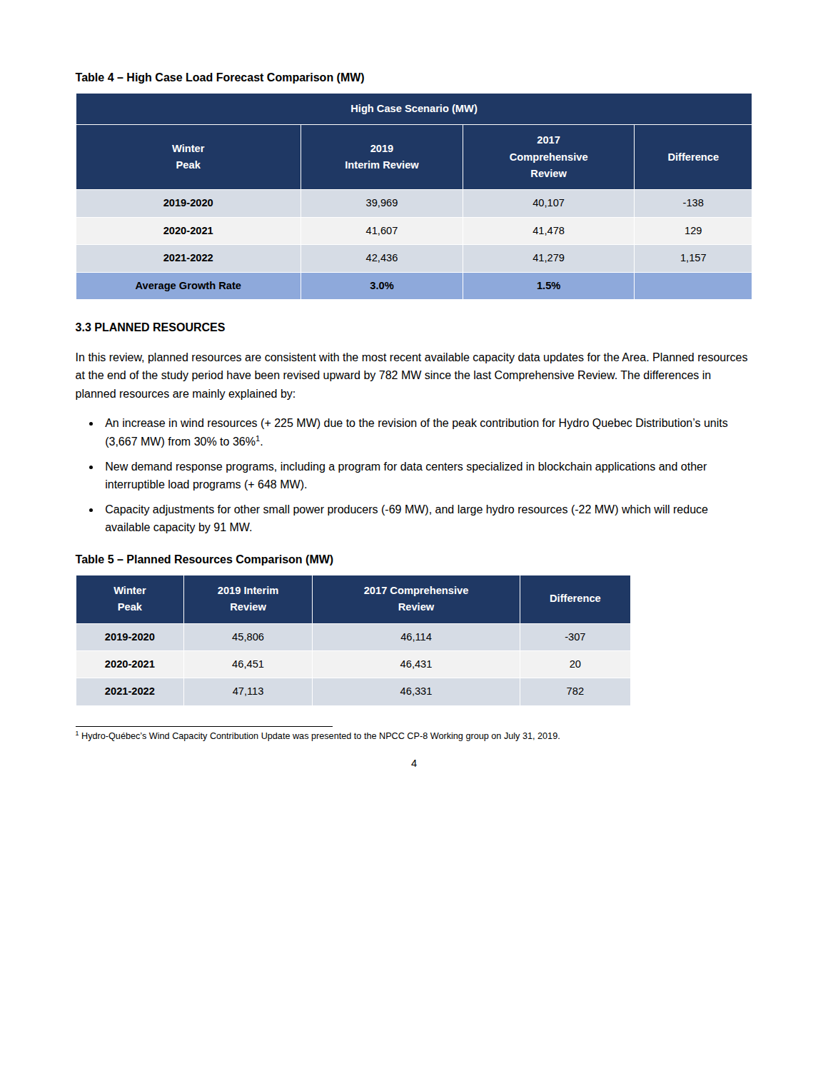Table 4 – High Case Load Forecast Comparison (MW)
| High Case Scenario (MW) |
| --- |
| Winter Peak | 2019 Interim Review | 2017 Comprehensive Review | Difference |
| 2019-2020 | 39,969 | 40,107 | -138 |
| 2020-2021 | 41,607 | 41,478 | 129 |
| 2021-2022 | 42,436 | 41,279 | 1,157 |
| Average Growth Rate | 3.0% | 1.5% | |
3.3 PLANNED RESOURCES
In this review, planned resources are consistent with the most recent available capacity data updates for the Area. Planned resources at the end of the study period have been revised upward by 782 MW since the last Comprehensive Review. The differences in planned resources are mainly explained by:
An increase in wind resources (+ 225 MW) due to the revision of the peak contribution for Hydro Quebec Distribution’s units (3,667 MW) from 30% to 36%1.
New demand response programs, including a program for data centers specialized in blockchain applications and other interruptible load programs (+ 648 MW).
Capacity adjustments for other small power producers (-69 MW), and large hydro resources (-22 MW) which will reduce available capacity by 91 MW.
Table 5 – Planned Resources Comparison (MW)
| Winter Peak | 2019 Interim Review | 2017 Comprehensive Review | Difference |
| --- | --- | --- | --- |
| 2019-2020 | 45,806 | 46,114 | -307 |
| 2020-2021 | 46,451 | 46,431 | 20 |
| 2021-2022 | 47,113 | 46,331 | 782 |
1 Hydro-Québec’s Wind Capacity Contribution Update was presented to the NPCC CP-8 Working group on July 31, 2019.
4